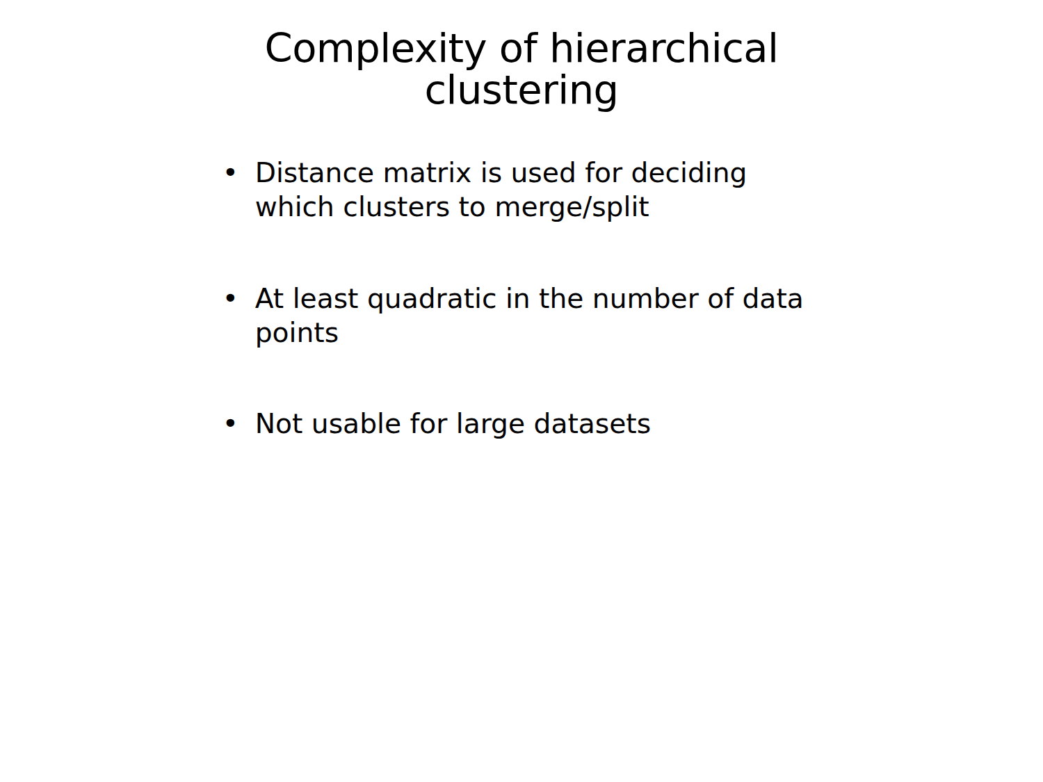Complexity of hierarchical clustering
Distance matrix is used for deciding which clusters to merge/split
At least quadratic in the number of data points
Not usable for large datasets